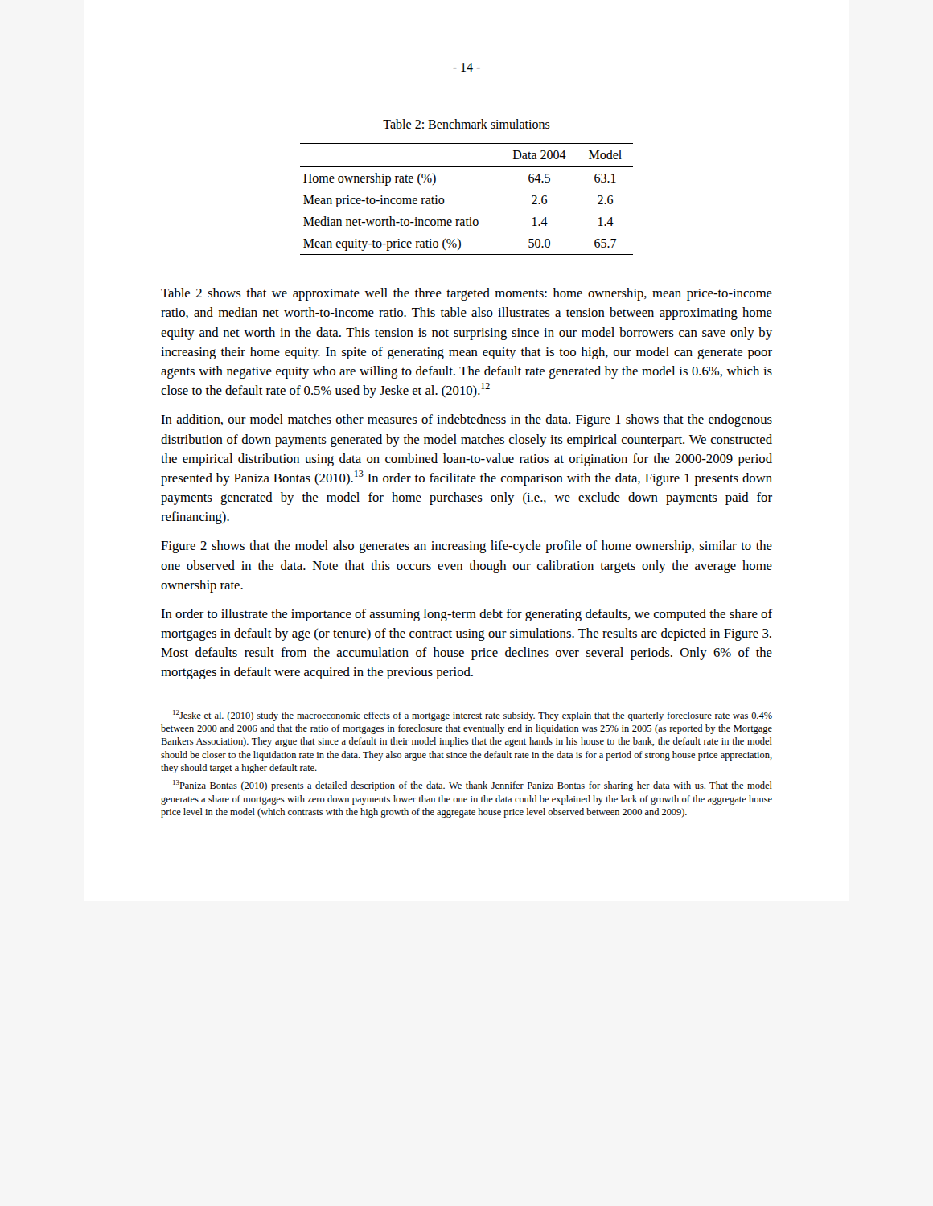- 14 -
Table 2: Benchmark simulations
| | Data 2004 | Model |
| Home ownership rate (%) | 64.5 | 63.1 |
| Mean price-to-income ratio | 2.6 | 2.6 |
| Median net-worth-to-income ratio | 1.4 | 1.4 |
| Mean equity-to-price ratio (%) | 50.0 | 65.7 |
Table 2 shows that we approximate well the three targeted moments: home ownership, mean price-to-income ratio, and median net worth-to-income ratio. This table also illustrates a tension between approximating home equity and net worth in the data. This tension is not surprising since in our model borrowers can save only by increasing their home equity. In spite of generating mean equity that is too high, our model can generate poor agents with negative equity who are willing to default. The default rate generated by the model is 0.6%, which is close to the default rate of 0.5% used by Jeske et al. (2010).12
In addition, our model matches other measures of indebtedness in the data. Figure 1 shows that the endogenous distribution of down payments generated by the model matches closely its empirical counterpart. We constructed the empirical distribution using data on combined loan-to-value ratios at origination for the 2000-2009 period presented by Paniza Bontas (2010).13 In order to facilitate the comparison with the data, Figure 1 presents down payments generated by the model for home purchases only (i.e., we exclude down payments paid for refinancing).
Figure 2 shows that the model also generates an increasing life-cycle profile of home ownership, similar to the one observed in the data. Note that this occurs even though our calibration targets only the average home ownership rate.
In order to illustrate the importance of assuming long-term debt for generating defaults, we computed the share of mortgages in default by age (or tenure) of the contract using our simulations. The results are depicted in Figure 3. Most defaults result from the accumulation of house price declines over several periods. Only 6% of the mortgages in default were acquired in the previous period.
12Jeske et al. (2010) study the macroeconomic effects of a mortgage interest rate subsidy. They explain that the quarterly foreclosure rate was 0.4% between 2000 and 2006 and that the ratio of mortgages in foreclosure that eventually end in liquidation was 25% in 2005 (as reported by the Mortgage Bankers Association). They argue that since a default in their model implies that the agent hands in his house to the bank, the default rate in the model should be closer to the liquidation rate in the data. They also argue that since the default rate in the data is for a period of strong house price appreciation, they should target a higher default rate.
13Paniza Bontas (2010) presents a detailed description of the data. We thank Jennifer Paniza Bontas for sharing her data with us. That the model generates a share of mortgages with zero down payments lower than the one in the data could be explained by the lack of growth of the aggregate house price level in the model (which contrasts with the high growth of the aggregate house price level observed between 2000 and 2009).